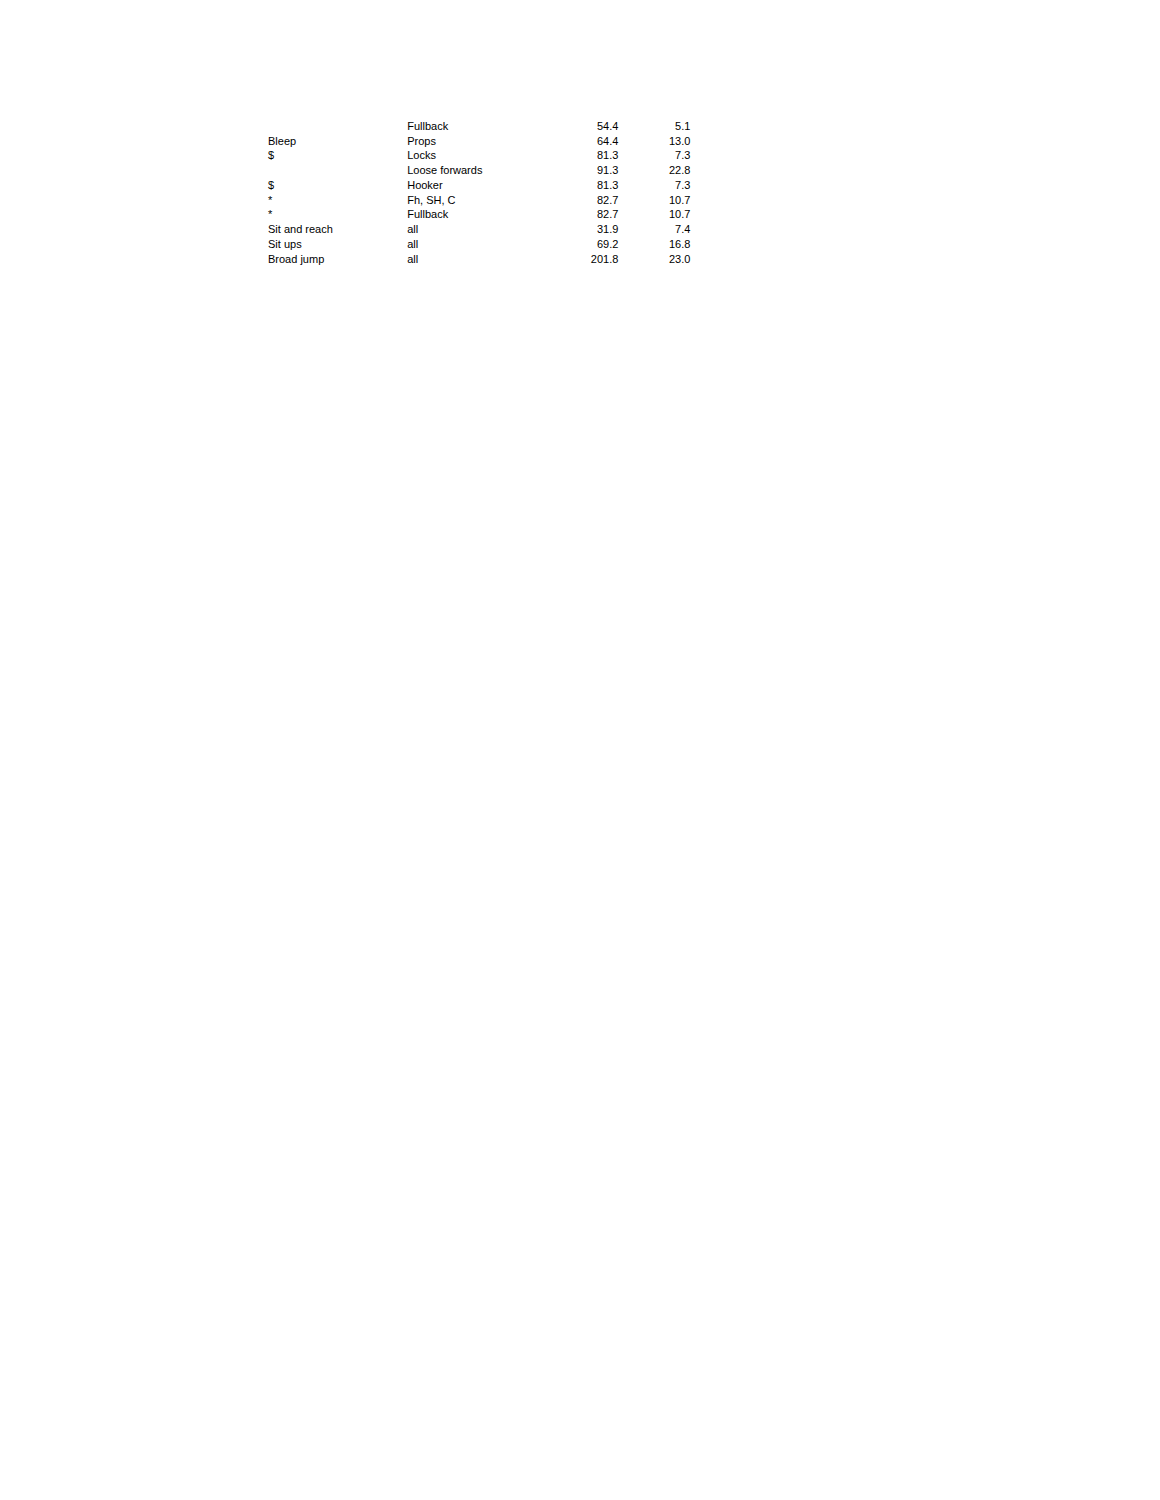| | Fullback | 54.4 | 5.1 |
| Bleep | Props | 64.4 | 13.0 |
| $ | Locks | 81.3 | 7.3 |
| | Loose forwards | 91.3 | 22.8 |
| $ | Hooker | 81.3 | 7.3 |
| * | Fh, SH, C | 82.7 | 10.7 |
| * | Fullback | 82.7 | 10.7 |
| Sit and reach | all | 31.9 | 7.4 |
| Sit ups | all | 69.2 | 16.8 |
| Broad jump | all | 201.8 | 23.0 |